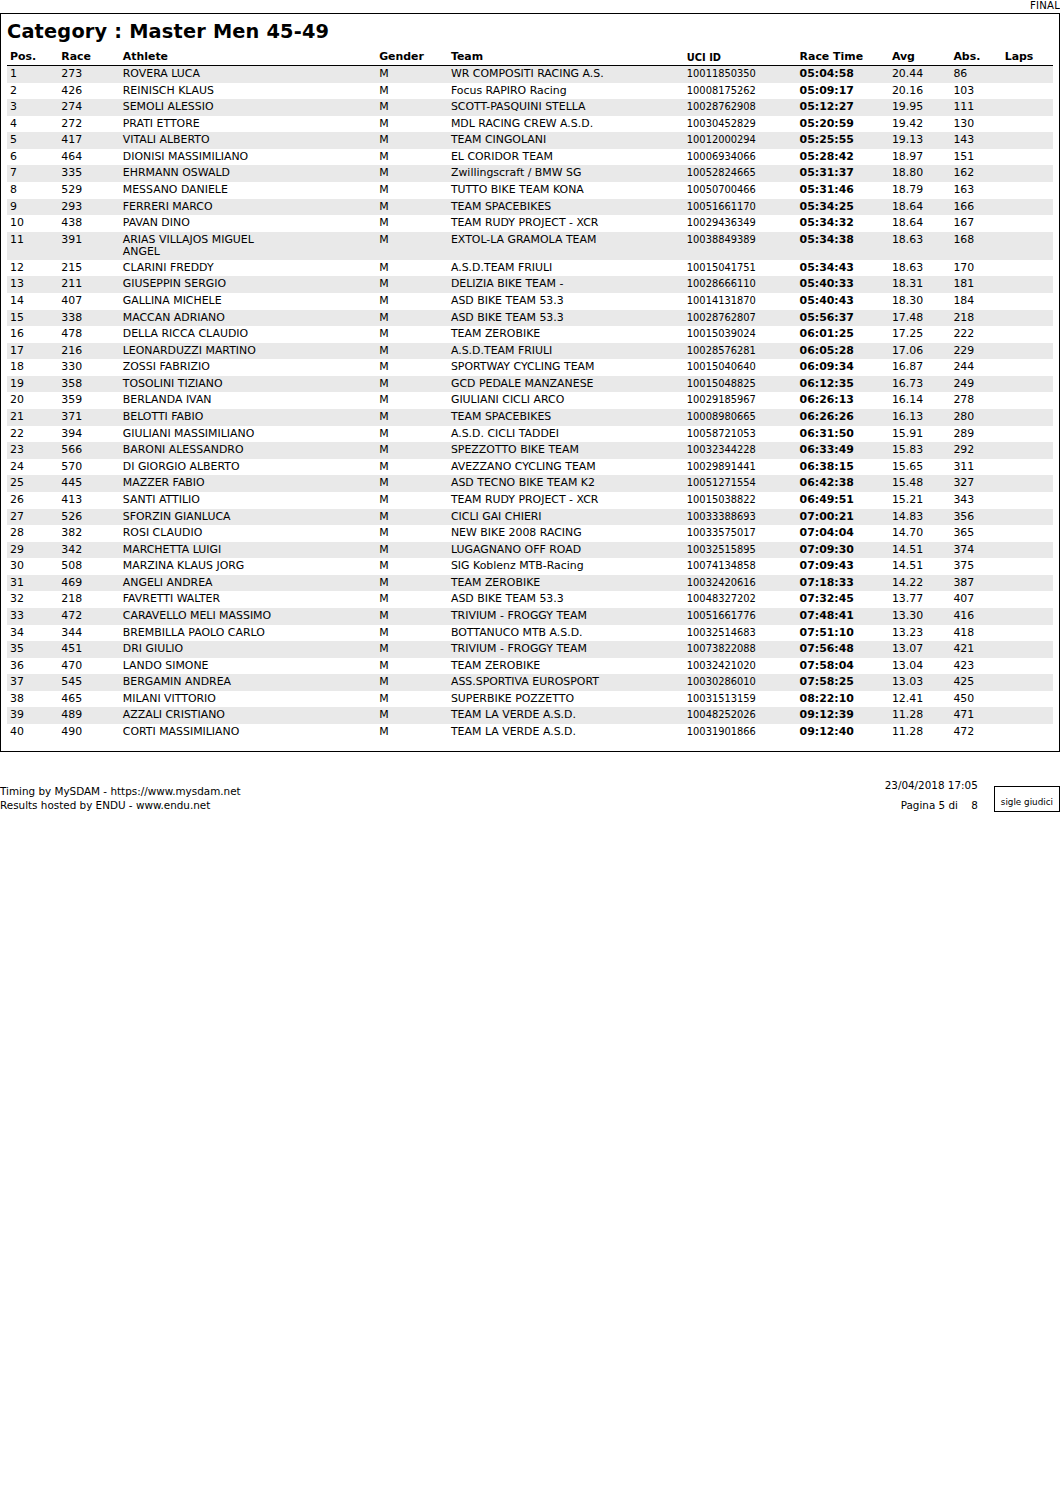FINAL
Category : Master Men 45-49
| Pos. | Race | Athlete | Gender | Team | UCI ID | Race Time | Avg | Abs. | Laps |
| --- | --- | --- | --- | --- | --- | --- | --- | --- | --- |
| 1 | 273 | ROVERA LUCA | M | WR COMPOSITI RACING A.S. | 10011850350 | 05:04:58 | 20.44 | 86 | |
| 2 | 426 | REINISCH KLAUS | M | Focus RAPIRO Racing | 10008175262 | 05:09:17 | 20.16 | 103 | |
| 3 | 274 | SEMOLI ALESSIO | M | SCOTT-PASQUINI STELLA | 10028762908 | 05:12:27 | 19.95 | 111 | |
| 4 | 272 | PRATI ETTORE | M | MDL RACING CREW A.S.D. | 10030452829 | 05:20:59 | 19.42 | 130 | |
| 5 | 417 | VITALI ALBERTO | M | TEAM CINGOLANI | 10012000294 | 05:25:55 | 19.13 | 143 | |
| 6 | 464 | DIONISI MASSIMILIANO | M | EL CORIDOR TEAM | 10006934066 | 05:28:42 | 18.97 | 151 | |
| 7 | 335 | EHRMANN OSWALD | M | Zwillingscraft / BMW SG | 10052824665 | 05:31:37 | 18.80 | 162 | |
| 8 | 529 | MESSANO DANIELE | M | TUTTO BIKE TEAM KONA | 10050700466 | 05:31:46 | 18.79 | 163 | |
| 9 | 293 | FERRERI MARCO | M | TEAM SPACEBIKES | 10051661170 | 05:34:25 | 18.64 | 166 | |
| 10 | 438 | PAVAN DINO | M | TEAM RUDY PROJECT - XCR | 10029436349 | 05:34:32 | 18.64 | 167 | |
| 11 | 391 | ARIAS VILLAJOS MIGUEL ANGEL | M | EXTOL-LA GRAMOLA TEAM | 10038849389 | 05:34:38 | 18.63 | 168 | |
| 12 | 215 | CLARINI FREDDY | M | A.S.D.TEAM FRIULI | 10015041751 | 05:34:43 | 18.63 | 170 | |
| 13 | 211 | GIUSEPPIN SERGIO | M | DELIZIA BIKE TEAM - | 10028666110 | 05:40:33 | 18.31 | 181 | |
| 14 | 407 | GALLINA MICHELE | M | ASD BIKE TEAM 53.3 | 10014131870 | 05:40:43 | 18.30 | 184 | |
| 15 | 338 | MACCAN ADRIANO | M | ASD BIKE TEAM 53.3 | 10028762807 | 05:56:37 | 17.48 | 218 | |
| 16 | 478 | DELLA RICCA CLAUDIO | M | TEAM ZEROBIKE | 10015039024 | 06:01:25 | 17.25 | 222 | |
| 17 | 216 | LEONARDUZZI MARTINO | M | A.S.D.TEAM FRIULI | 10028576281 | 06:05:28 | 17.06 | 229 | |
| 18 | 330 | ZOSSI FABRIZIO | M | SPORTWAY CYCLING TEAM | 10015040640 | 06:09:34 | 16.87 | 244 | |
| 19 | 358 | TOSOLINI TIZIANO | M | GCD PEDALE MANZANESE | 10015048825 | 06:12:35 | 16.73 | 249 | |
| 20 | 359 | BERLANDA IVAN | M | GIULIANI CICLI ARCO | 10029185967 | 06:26:13 | 16.14 | 278 | |
| 21 | 371 | BELOTTI FABIO | M | TEAM SPACEBIKES | 10008980665 | 06:26:26 | 16.13 | 280 | |
| 22 | 394 | GIULIANI MASSIMILIANO | M | A.S.D. CICLI TADDEI | 10058721053 | 06:31:50 | 15.91 | 289 | |
| 23 | 566 | BARONI ALESSANDRO | M | SPEZZOTTO BIKE TEAM | 10032344228 | 06:33:49 | 15.83 | 292 | |
| 24 | 570 | DI GIORGIO ALBERTO | M | AVEZZANO CYCLING TEAM | 10029891441 | 06:38:15 | 15.65 | 311 | |
| 25 | 445 | MAZZER FABIO | M | ASD TECNO BIKE TEAM K2 | 10051271554 | 06:42:38 | 15.48 | 327 | |
| 26 | 413 | SANTI ATTILIO | M | TEAM RUDY PROJECT - XCR | 10015038822 | 06:49:51 | 15.21 | 343 | |
| 27 | 526 | SFORZIN GIANLUCA | M | CICLI GAI CHIERI | 10033388693 | 07:00:21 | 14.83 | 356 | |
| 28 | 382 | ROSI CLAUDIO | M | NEW BIKE 2008 RACING | 10033575017 | 07:04:04 | 14.70 | 365 | |
| 29 | 342 | MARCHETTA LUIGI | M | LUGAGNANO OFF ROAD | 10032515895 | 07:09:30 | 14.51 | 374 | |
| 30 | 508 | MARZINA KLAUS JORG | M | SIG Koblenz MTB-Racing | 10074134858 | 07:09:43 | 14.51 | 375 | |
| 31 | 469 | ANGELI ANDREA | M | TEAM ZEROBIKE | 10032420616 | 07:18:33 | 14.22 | 387 | |
| 32 | 218 | FAVRETTI WALTER | M | ASD BIKE TEAM 53.3 | 10048327202 | 07:32:45 | 13.77 | 407 | |
| 33 | 472 | CARAVELLO MELI MASSIMO | M | TRIVIUM - FROGGY TEAM | 10051661776 | 07:48:41 | 13.30 | 416 | |
| 34 | 344 | BREMBILLA PAOLO CARLO | M | BOTTANUCO MTB A.S.D. | 10032514683 | 07:51:10 | 13.23 | 418 | |
| 35 | 451 | DRI GIULIO | M | TRIVIUM - FROGGY TEAM | 10073822088 | 07:56:48 | 13.07 | 421 | |
| 36 | 470 | LANDO SIMONE | M | TEAM ZEROBIKE | 10032421020 | 07:58:04 | 13.04 | 423 | |
| 37 | 545 | BERGAMIN ANDREA | M | ASS.SPORTIVA EUROSPORT | 10030286010 | 07:58:25 | 13.03 | 425 | |
| 38 | 465 | MILANI VITTORIO | M | SUPERBIKE POZZETTO | 10031513159 | 08:22:10 | 12.41 | 450 | |
| 39 | 489 | AZZALI CRISTIANO | M | TEAM LA VERDE A.S.D. | 10048252026 | 09:12:39 | 11.28 | 471 | |
| 40 | 490 | CORTI MASSIMILIANO | M | TEAM LA VERDE A.S.D. | 10031901866 | 09:12:40 | 11.28 | 472 | |
Timing by MySDAM - https://www.mysdam.net
Results hosted by ENDU - www.endu.net
23/04/2018 17:05
Pagina 5 di 8
sigle giudici